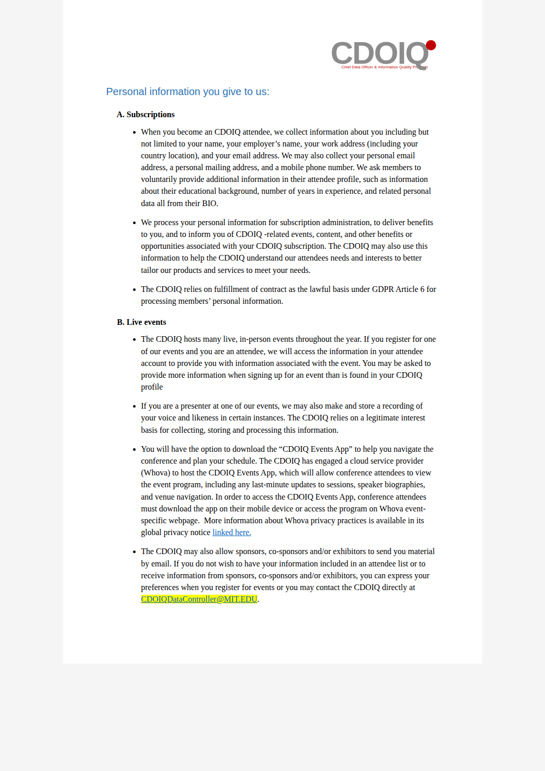CDOIQ
Chief Data Officer & Information Quality Program
Personal information you give to us:
Subscriptions
When you become an CDOIQ attendee, we collect information about you including but not limited to your name, your employer’s name, your work address (including your country location), and your email address. We may also collect your personal email address, a personal mailing address, and a mobile phone number. We ask members to voluntarily provide additional information in their attendee profile, such as information about their educational background, number of years in experience, and related personal data all from their BIO.
We process your personal information for subscription administration, to deliver benefits to you, and to inform you of CDOIQ -related events, content, and other benefits or opportunities associated with your CDOIQ subscription. The CDOIQ may also use this information to help the CDOIQ understand our attendees needs and interests to better tailor our products and services to meet your needs.
The CDOIQ relies on fulfillment of contract as the lawful basis under GDPR Article 6 for processing members’ personal information.
Live events
The CDOIQ hosts many live, in-person events throughout the year. If you register for one of our events and you are an attendee, we will access the information in your attendee account to provide you with information associated with the event. You may be asked to provide more information when signing up for an event than is found in your CDOIQ profile
If you are a presenter at one of our events, we may also make and store a recording of your voice and likeness in certain instances. The CDOIQ relies on a legitimate interest basis for collecting, storing and processing this information.
You will have the option to download the “CDOIQ Events App” to help you navigate the conference and plan your schedule. The CDOIQ has engaged a cloud service provider (Whova) to host the CDOIQ Events App, which will allow conference attendees to view the event program, including any last-minute updates to sessions, speaker biographies, and venue navigation. In order to access the CDOIQ Events App, conference attendees must download the app on their mobile device or access the program on Whova event-specific webpage. More information about Whova privacy practices is available in its global privacy notice linked here.
The CDOIQ may also allow sponsors, co-sponsors and/or exhibitors to send you material by email. If you do not wish to have your information included in an attendee list or to receive information from sponsors, co-sponsors and/or exhibitors, you can express your preferences when you register for events or you may contact the CDOIQ directly at CDOIQDataController@MIT.EDU.